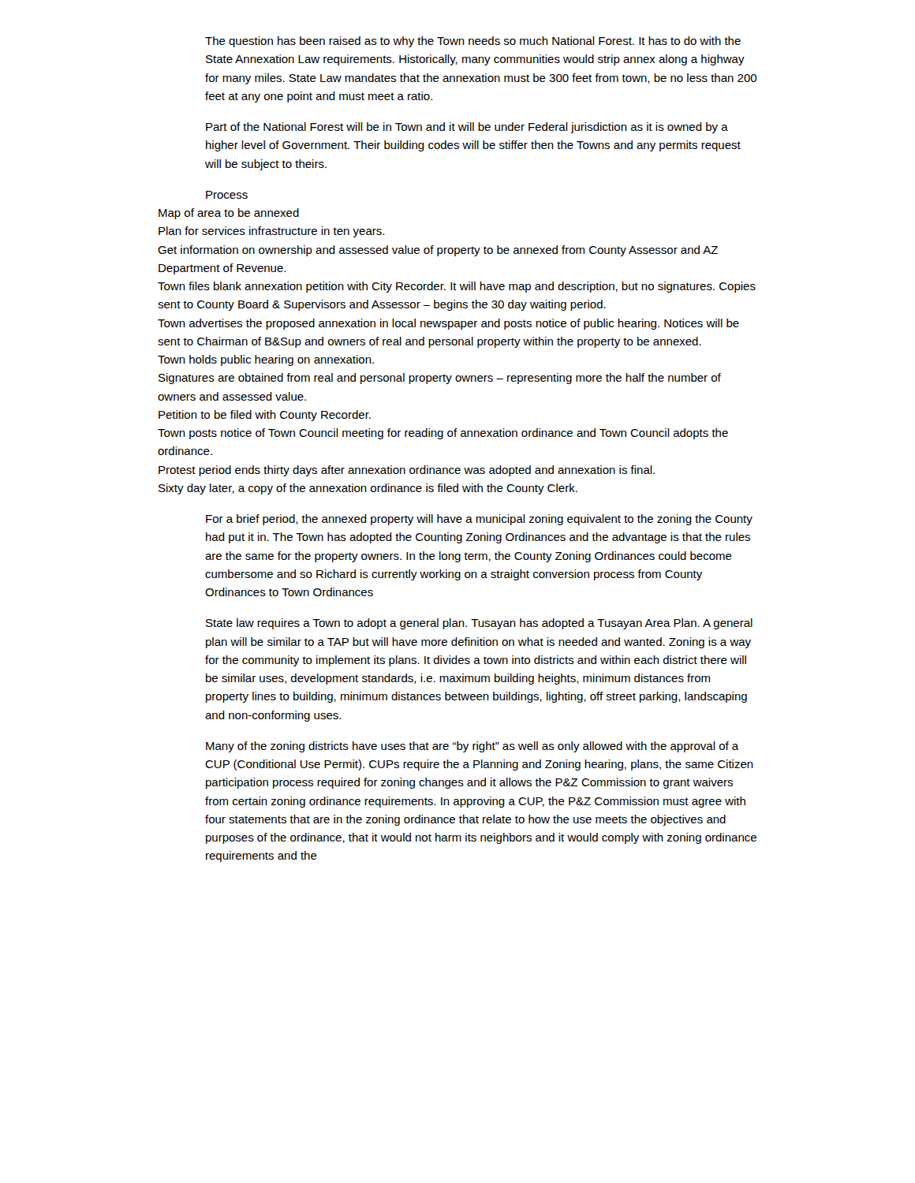The question has been raised as to why the Town needs so much National Forest. It has to do with the State Annexation Law requirements. Historically, many communities would strip annex along a highway for many miles. State Law mandates that the annexation must be 300 feet from town, be no less than 200 feet at any one point and must meet a ratio.
Part of the National Forest will be in Town and it will be under Federal jurisdiction as it is owned by a higher level of Government. Their building codes will be stiffer then the Towns and any permits request will be subject to theirs.
Process
Map of area to be annexed
Plan for services infrastructure in ten years.
Get information on ownership and assessed value of property to be annexed from County Assessor and AZ Department of Revenue.
Town files blank annexation petition with City Recorder. It will have map and description, but no signatures. Copies sent to County Board & Supervisors and Assessor – begins the 30 day waiting period.
Town advertises the proposed annexation in local newspaper and posts notice of public hearing. Notices will be sent to Chairman of B&Sup and owners of real and personal property within the property to be annexed.
Town holds public hearing on annexation.
Signatures are obtained from real and personal property owners – representing more the half the number of owners and assessed value.
Petition to be filed with County Recorder.
Town posts notice of Town Council meeting for reading of annexation ordinance and Town Council adopts the ordinance.
Protest period ends thirty days after annexation ordinance was adopted and annexation is final.
Sixty day later, a copy of the annexation ordinance is filed with the County Clerk.
For a brief period, the annexed property will have a municipal zoning equivalent to the zoning the County had put it in. The Town has adopted the Counting Zoning Ordinances and the advantage is that the rules are the same for the property owners. In the long term, the County Zoning Ordinances could become cumbersome and so Richard is currently working on a straight conversion process from County Ordinances to Town Ordinances
State law requires a Town to adopt a general plan. Tusayan has adopted a Tusayan Area Plan. A general plan will be similar to a TAP but will have more definition on what is needed and wanted. Zoning is a way for the community to implement its plans. It divides a town into districts and within each district there will be similar uses, development standards, i.e. maximum building heights, minimum distances from property lines to building, minimum distances between buildings, lighting, off street parking, landscaping and non-conforming uses.
Many of the zoning districts have uses that are “by right” as well as only allowed with the approval of a CUP (Conditional Use Permit). CUPs require the a Planning and Zoning hearing, plans, the same Citizen participation process required for zoning changes and it allows the P&Z Commission to grant waivers from certain zoning ordinance requirements. In approving a CUP, the P&Z Commission must agree with four statements that are in the zoning ordinance that relate to how the use meets the objectives and purposes of the ordinance, that it would not harm its neighbors and it would comply with zoning ordinance requirements and the